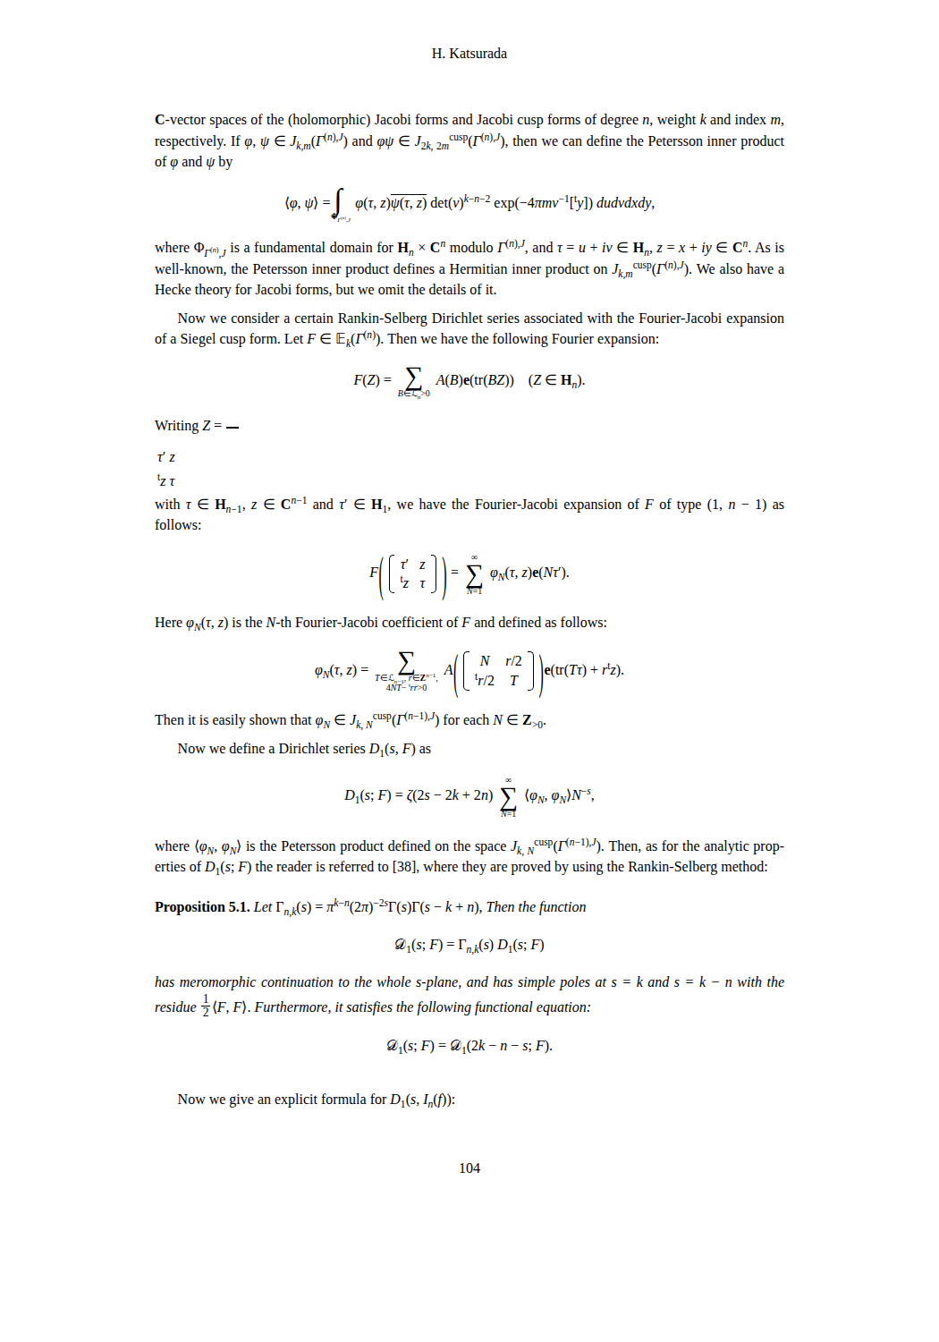H. Katsurada
C-vector spaces of the (holomorphic) Jacobi forms and Jacobi cusp forms of degree n, weight k and index m, respectively. If φ, ψ ∈ Jk,m(Γ(n),J) and φψ ∈ J2k, 2mcusp(Γ(n),J), then we can define the Petersson inner product of φ and ψ by
⟨φ, ψ⟩ = ∫ΦΓ(n),J φ(τ, z)ψ(τ, z) det(v)k−n−2 exp(−4πmv−1[ty]) dudvdxdy,
where ΦΓ(n),J is a fundamental domain for Hn × Cn modulo Γ(n),J, and τ = u + iv ∈ Hn, z = x + iy ∈ Cn. As is well-known, the Petersson inner product defines a Hermitian inner product on Jk,mcusp(Γ(n),J). We also have a Hecke theory for Jacobi forms, but we omit the details of it.
Now we consider a certain Rankin-Selberg Dirichlet series associated with the Fourier-Jacobi expansion of a Siegel cusp form. Let F ∈ 𝔼k(Γ(n)). Then we have the following Fourier expansion:
F(Z) = ∑B∈ℒn>0 A(B)e(tr(BZ)) (Z ∈ Hn).
Writing Z =
| τ ′ | z |
| t z | τ |
with τ ∈ Hn−1, z ∈ Cn−1 and τ′ ∈ H1, we have the Fourier-Jacobi expansion of F of type (1, n − 1) as follows:
F(
| τ ′ | z |
| t z | τ |
) = ∞∑N=1 φN(τ, z)e(Nτ′).
Here φN(τ, z) is the N-th Fourier-Jacobi coefficient of F and defined as follows:
φN(τ, z) = ∑T∈ℒn−1, r∈Zn−1,
4NT− trr>0 A(
| N | r /2 |
| t r /2 | T |
) e(tr(Tτ) + rtz).
Then it is easily shown that φN ∈ Jk, Ncusp(Γ(n−1),J) for each N ∈ Z>0.
Now we define a Dirichlet series D1(s, F) as
D1(s; F) = ζ(2s − 2k + 2n) ∞∑N=1 ⟨φN, φN⟩N−s,
where ⟨φN, φN⟩ is the Petersson product defined on the space Jk, Ncusp(Γ(n−1),J). Then, as for the analytic properties of D1(s; F) the reader is referred to [38], where they are proved by using the Rankin-Selberg method:
Proposition 5.1. Let Γn,k(s) = πk−n(2π)−2sΓ(s)Γ(s − k + n), Then the function
𝒟1(s; F) = Γn,k(s) D1(s; F)
has meromorphic continuation to the whole s-plane, and has simple poles at s = k and s = k − n with the residue 12⟨F, F⟩. Furthermore, it satisfies the following functional equation:
𝒟1(s; F) = 𝒟1(2k − n − s; F).
Now we give an explicit formula for D1(s, In(f)):
104